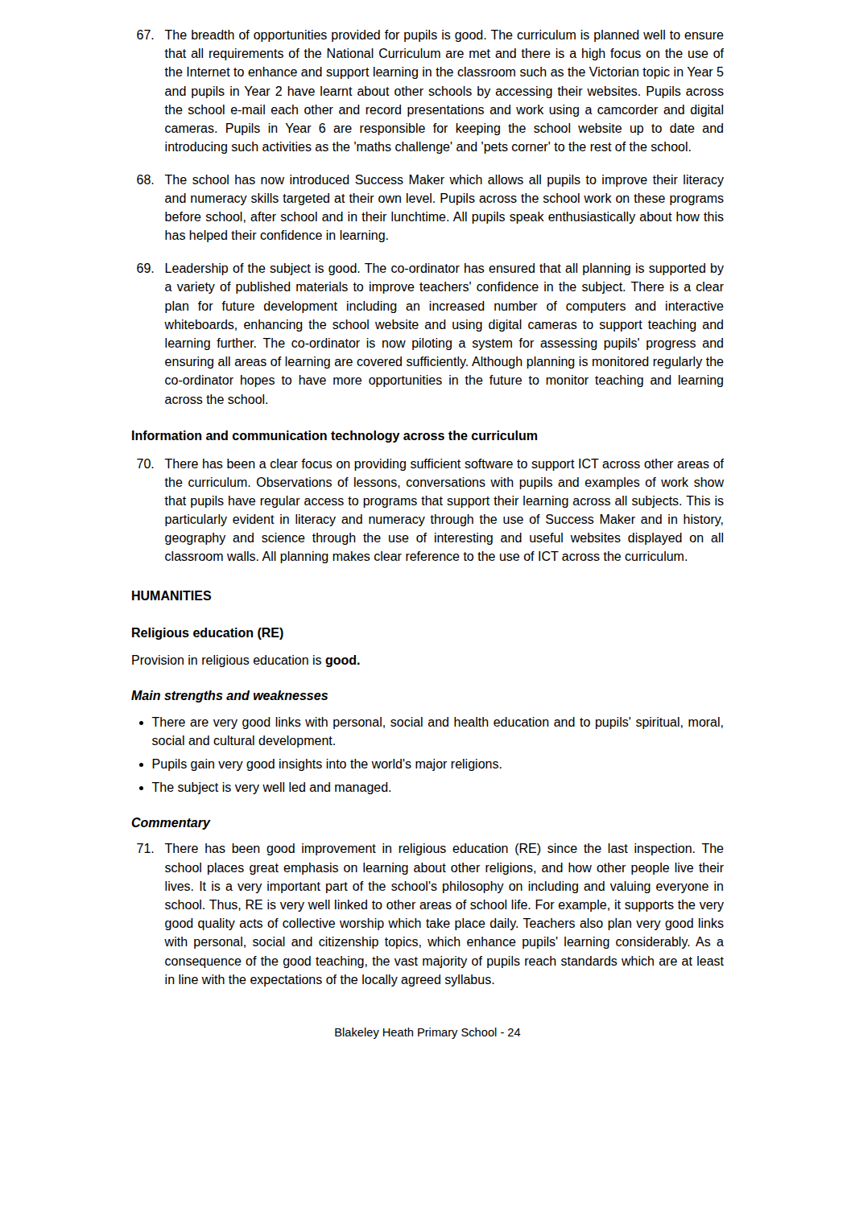67. The breadth of opportunities provided for pupils is good. The curriculum is planned well to ensure that all requirements of the National Curriculum are met and there is a high focus on the use of the Internet to enhance and support learning in the classroom such as the Victorian topic in Year 5 and pupils in Year 2 have learnt about other schools by accessing their websites. Pupils across the school e-mail each other and record presentations and work using a camcorder and digital cameras. Pupils in Year 6 are responsible for keeping the school website up to date and introducing such activities as the 'maths challenge' and 'pets corner' to the rest of the school.
68. The school has now introduced Success Maker which allows all pupils to improve their literacy and numeracy skills targeted at their own level. Pupils across the school work on these programs before school, after school and in their lunchtime. All pupils speak enthusiastically about how this has helped their confidence in learning.
69. Leadership of the subject is good. The co-ordinator has ensured that all planning is supported by a variety of published materials to improve teachers' confidence in the subject. There is a clear plan for future development including an increased number of computers and interactive whiteboards, enhancing the school website and using digital cameras to support teaching and learning further. The co-ordinator is now piloting a system for assessing pupils' progress and ensuring all areas of learning are covered sufficiently. Although planning is monitored regularly the co-ordinator hopes to have more opportunities in the future to monitor teaching and learning across the school.
Information and communication technology across the curriculum
70. There has been a clear focus on providing sufficient software to support ICT across other areas of the curriculum. Observations of lessons, conversations with pupils and examples of work show that pupils have regular access to programs that support their learning across all subjects. This is particularly evident in literacy and numeracy through the use of Success Maker and in history, geography and science through the use of interesting and useful websites displayed on all classroom walls. All planning makes clear reference to the use of ICT across the curriculum.
HUMANITIES
Religious education (RE)
Provision in religious education is good.
Main strengths and weaknesses
There are very good links with personal, social and health education and to pupils' spiritual, moral, social and cultural development.
Pupils gain very good insights into the world's major religions.
The subject is very well led and managed.
Commentary
71. There has been good improvement in religious education (RE) since the last inspection. The school places great emphasis on learning about other religions, and how other people live their lives. It is a very important part of the school's philosophy on including and valuing everyone in school. Thus, RE is very well linked to other areas of school life. For example, it supports the very good quality acts of collective worship which take place daily. Teachers also plan very good links with personal, social and citizenship topics, which enhance pupils' learning considerably. As a consequence of the good teaching, the vast majority of pupils reach standards which are at least in line with the expectations of the locally agreed syllabus.
Blakeley Heath Primary School - 24